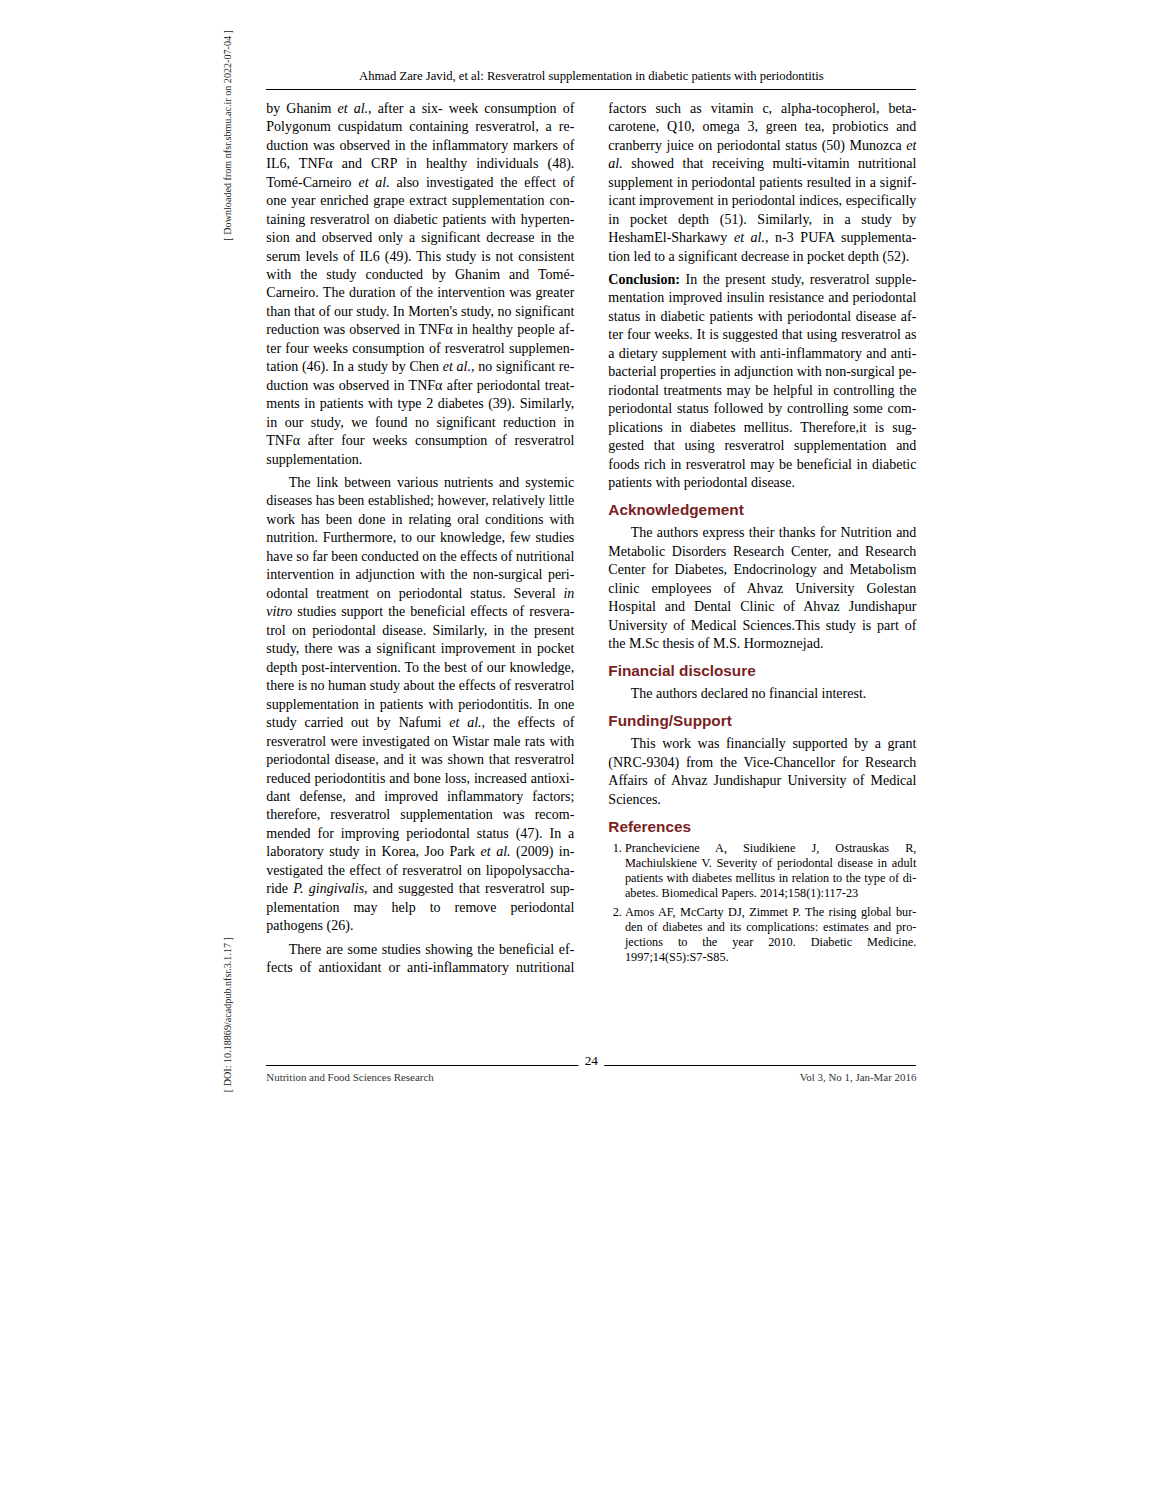[ Downloaded from nfsr.sbmu.ac.ir on 2022-07-04 ] [ DOI: 10.18869/acadpub.nfsr.3.1.17 ]
Ahmad Zare Javid, et al: Resveratrol supplementation in diabetic patients with periodontitis
by Ghanim et al., after a six- week consumption of Polygonum cuspidatum containing resveratrol, a reduction was observed in the inflammatory markers of IL6, TNFα and CRP in healthy individuals (48). Tomé-Carneiro et al. also investigated the effect of one year enriched grape extract supplementation containing resveratrol on diabetic patients with hypertension and observed only a significant decrease in the serum levels of IL6 (49). This study is not consistent with the study conducted by Ghanim and Tomé-Carneiro. The duration of the intervention was greater than that of our study. In Morten's study, no significant reduction was observed in TNFα in healthy people after four weeks consumption of resveratrol supplementation (46). In a study by Chen et al., no significant reduction was observed in TNFα after periodontal treatments in patients with type 2 diabetes (39). Similarly, in our study, we found no significant reduction in TNFα after four weeks consumption of resveratrol supplementation.
The link between various nutrients and systemic diseases has been established; however, relatively little work has been done in relating oral conditions with nutrition. Furthermore, to our knowledge, few studies have so far been conducted on the effects of nutritional intervention in adjunction with the non-surgical periodontal treatment on periodontal status. Several in vitro studies support the beneficial effects of resveratrol on periodontal disease. Similarly, in the present study, there was a significant improvement in pocket depth post-intervention. To the best of our knowledge, there is no human study about the effects of resveratrol supplementation in patients with periodontitis. In one study carried out by Nafumi et al., the effects of resveratrol were investigated on Wistar male rats with periodontal disease, and it was shown that resveratrol reduced periodontitis and bone loss, increased antioxidant defense, and improved inflammatory factors; therefore, resveratrol supplementation was recommended for improving periodontal status (47). In a laboratory study in Korea, Joo Park et al. (2009) investigated the effect of resveratrol on lipopolysaccharide P. gingivalis, and suggested that resveratrol supplementation may help to remove periodontal pathogens (26).
There are some studies showing the beneficial effects of antioxidant or anti-inflammatory nutritional factors such as vitamin c, alpha-tocopherol, beta-carotene, Q10, omega 3, green tea, probiotics and cranberry juice on periodontal status (50) Munozca et al. showed that receiving multi-vitamin nutritional supplement in periodontal patients resulted in a significant improvement in periodontal indices, especifically in pocket depth (51). Similarly, in a study by HeshamEl-Sharkawy et al., n-3 PUFA supplementation led to a significant decrease in pocket depth (52).
Conclusion: In the present study, resveratrol supplementation improved insulin resistance and periodontal status in diabetic patients with periodontal disease after four weeks. It is suggested that using resveratrol as a dietary supplement with anti-inflammatory and anti-bacterial properties in adjunction with non-surgical periodontal treatments may be helpful in controlling the periodontal status followed by controlling some complications in diabetes mellitus. Therefore,it is suggested that using resveratrol supplementation and foods rich in resveratrol may be beneficial in diabetic patients with periodontal disease.
Acknowledgement
The authors express their thanks for Nutrition and Metabolic Disorders Research Center, and Research Center for Diabetes, Endocrinology and Metabolism clinic employees of Ahvaz University Golestan Hospital and Dental Clinic of Ahvaz Jundishapur University of Medical Sciences.This study is part of the M.Sc thesis of M.S. Hormoznejad.
Financial disclosure
The authors declared no financial interest.
Funding/Support
This work was financially supported by a grant (NRC-9304) from the Vice-Chancellor for Research Affairs of Ahvaz Jundishapur University of Medical Sciences.
References
Prancheviciene A, Siudikiene J, Ostrauskas R, Machiulskiene V. Severity of periodontal disease in adult patients with diabetes mellitus in relation to the type of diabetes. Biomedical Papers. 2014;158(1):117-23
Amos AF, McCarty DJ, Zimmet P. The rising global burden of diabetes and its complications: estimates and projections to the year 2010. Diabetic Medicine. 1997;14(S5):S7-S85.
24
Nutrition and Food Sciences Research Vol 3, No 1, Jan-Mar 2016